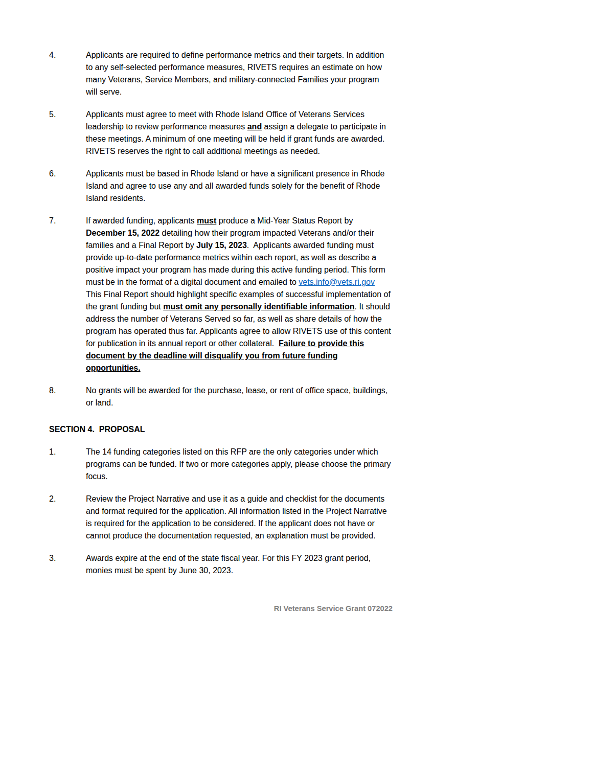4. Applicants are required to define performance metrics and their targets. In addition to any self-selected performance measures, RIVETS requires an estimate on how many Veterans, Service Members, and military-connected Families your program will serve.
5. Applicants must agree to meet with Rhode Island Office of Veterans Services leadership to review performance measures and assign a delegate to participate in these meetings. A minimum of one meeting will be held if grant funds are awarded. RIVETS reserves the right to call additional meetings as needed.
6. Applicants must be based in Rhode Island or have a significant presence in Rhode Island and agree to use any and all awarded funds solely for the benefit of Rhode Island residents.
7. If awarded funding, applicants must produce a Mid-Year Status Report by December 15, 2022 detailing how their program impacted Veterans and/or their families and a Final Report by July 15, 2023. Applicants awarded funding must provide up-to-date performance metrics within each report, as well as describe a positive impact your program has made during this active funding period. This form must be in the format of a digital document and emailed to vets.info@vets.ri.gov This Final Report should highlight specific examples of successful implementation of the grant funding but must omit any personally identifiable information. It should address the number of Veterans Served so far, as well as share details of how the program has operated thus far. Applicants agree to allow RIVETS use of this content for publication in its annual report or other collateral. Failure to provide this document by the deadline will disqualify you from future funding opportunities.
8. No grants will be awarded for the purchase, lease, or rent of office space, buildings, or land.
SECTION 4. PROPOSAL
1. The 14 funding categories listed on this RFP are the only categories under which programs can be funded. If two or more categories apply, please choose the primary focus.
2. Review the Project Narrative and use it as a guide and checklist for the documents and format required for the application. All information listed in the Project Narrative is required for the application to be considered. If the applicant does not have or cannot produce the documentation requested, an explanation must be provided.
3. Awards expire at the end of the state fiscal year. For this FY 2023 grant period, monies must be spent by June 30, 2023.
RI Veterans Service Grant 072022